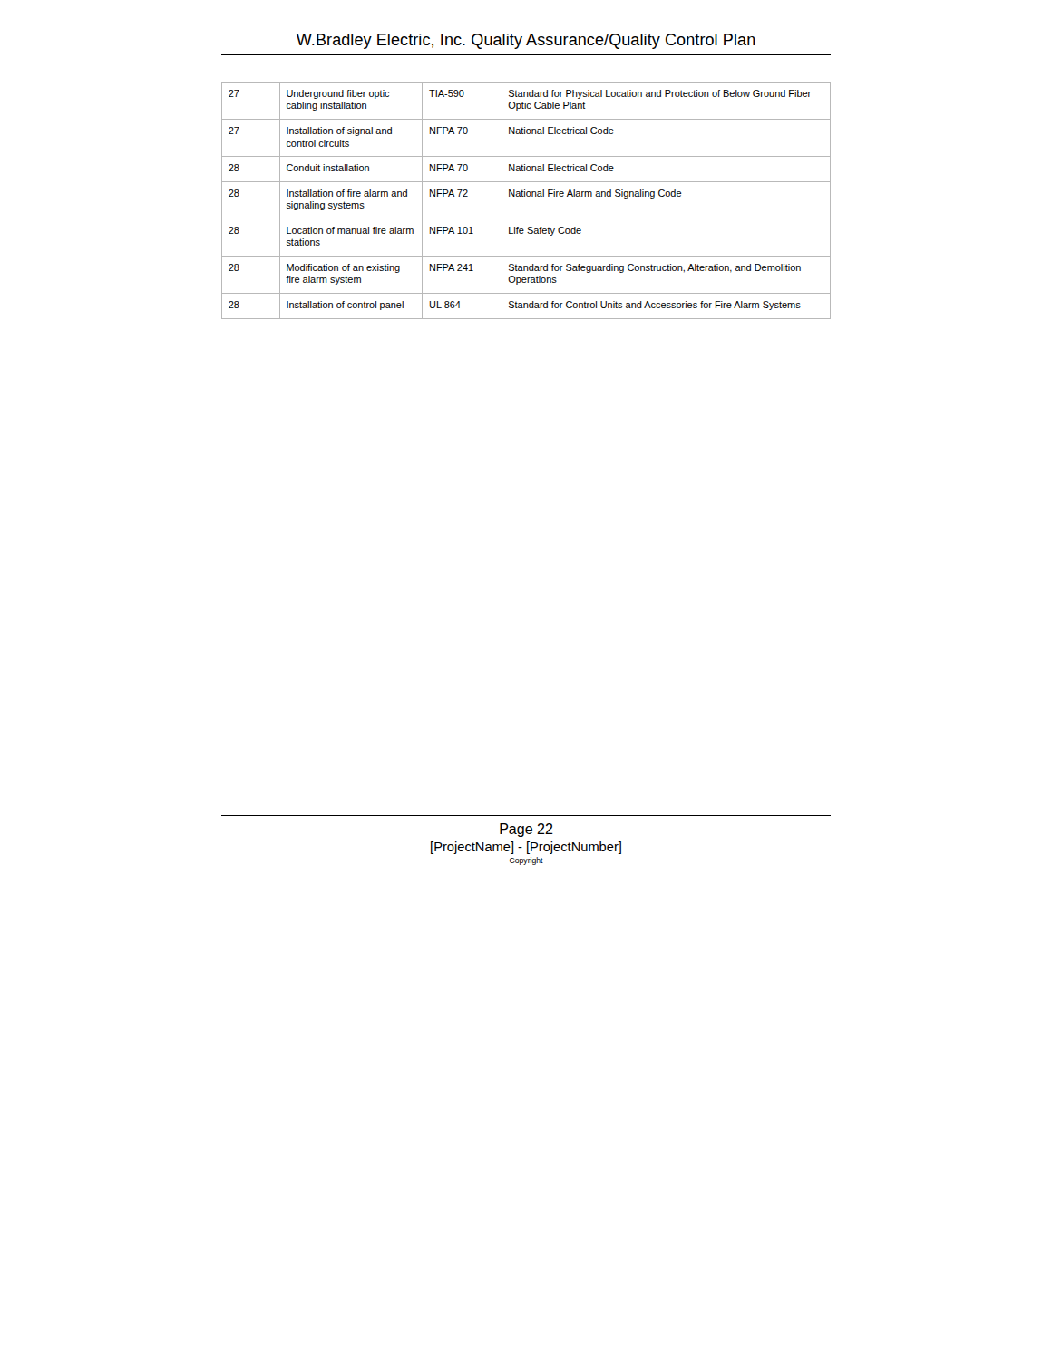W.Bradley Electric, Inc. Quality Assurance/Quality Control Plan
| 27 | Underground fiber optic cabling installation | TIA-590 | Standard for Physical Location and Protection of Below Ground Fiber Optic Cable Plant |
| 27 | Installation of signal and control circuits | NFPA 70 | National Electrical Code |
| 28 | Conduit installation | NFPA 70 | National Electrical Code |
| 28 | Installation of fire alarm and signaling systems | NFPA 72 | National Fire Alarm and Signaling Code |
| 28 | Location of manual fire alarm stations | NFPA 101 | Life Safety Code |
| 28 | Modification of an existing fire alarm system | NFPA 241 | Standard for Safeguarding Construction, Alteration, and Demolition Operations |
| 28 | Installation of control panel | UL 864 | Standard for Control Units and Accessories for Fire Alarm Systems |
Page 22
[ProjectName] - [ProjectNumber]
Copyright